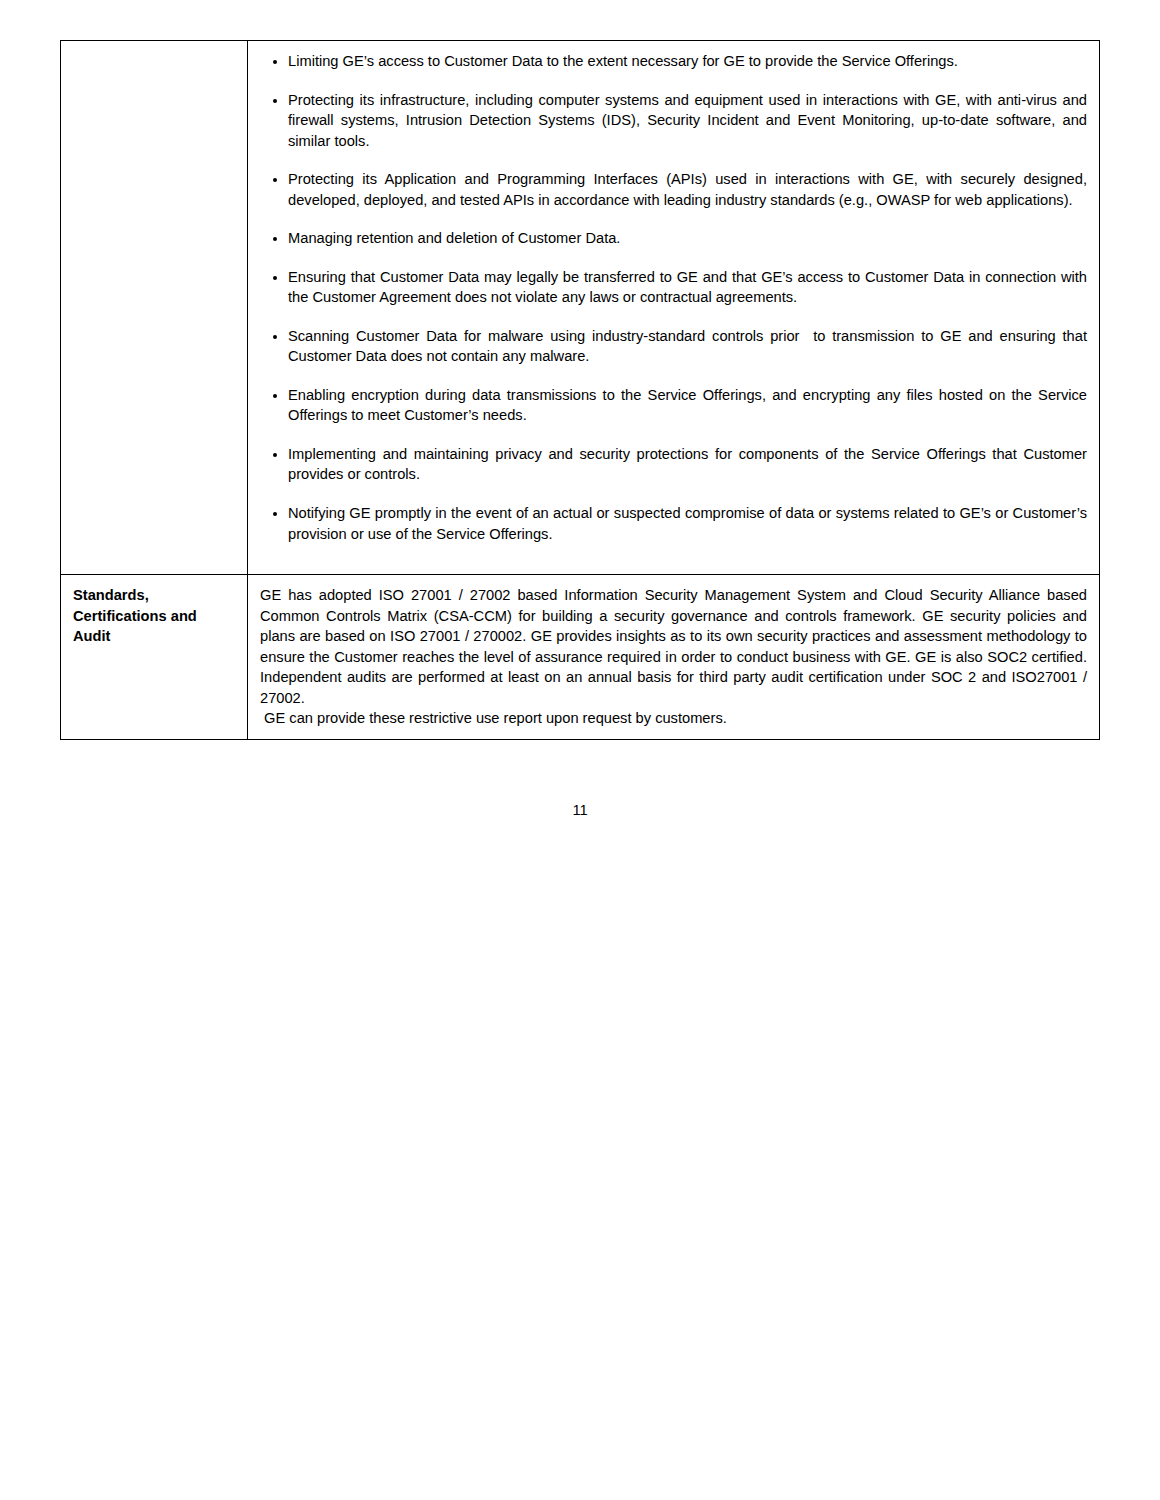| | Limiting GE’s access to Customer Data to the extent necessary for GE to provide the Service Offerings. Protecting its infrastructure, including computer systems and equipment used in interactions with GE, with anti-virus and firewall systems, Intrusion Detection Systems (IDS), Security Incident and Event Monitoring, up-to-date software, and similar tools. Protecting its Application and Programming Interfaces (APIs) used in interactions with GE, with securely designed, developed, deployed, and tested APIs in accordance with leading industry standards (e.g., OWASP for web applications). Managing retention and deletion of Customer Data. Ensuring that Customer Data may legally be transferred to GE and that GE’s access to Customer Data in connection with the Customer Agreement does not violate any laws or contractual agreements. Scanning Customer Data for malware using industry-standard controls prior to transmission to GE and ensuring that Customer Data does not contain any malware. Enabling encryption during data transmissions to the Service Offerings, and encrypting any files hosted on the Service Offerings to meet Customer’s needs. Implementing and maintaining privacy and security protections for components of the Service Offerings that Customer provides or controls. Notifying GE promptly in the event of an actual or suspected compromise of data or systems related to GE’s or Customer’s provision or use of the Service Offerings. |
| Standards, Certifications and Audit | GE has adopted ISO 27001 / 27002 based Information Security Management System and Cloud Security Alliance based Common Controls Matrix (CSA-CCM) for building a security governance and controls framework. GE security policies and plans are based on ISO 27001 / 270002. GE provides insights as to its own security practices and assessment methodology to ensure the Customer reaches the level of assurance required in order to conduct business with GE. GE is also SOC2 certified. Independent audits are performed at least on an annual basis for third party audit certification under SOC 2 and ISO27001 / 27002. GE can provide these restrictive use report upon request by customers. |
11